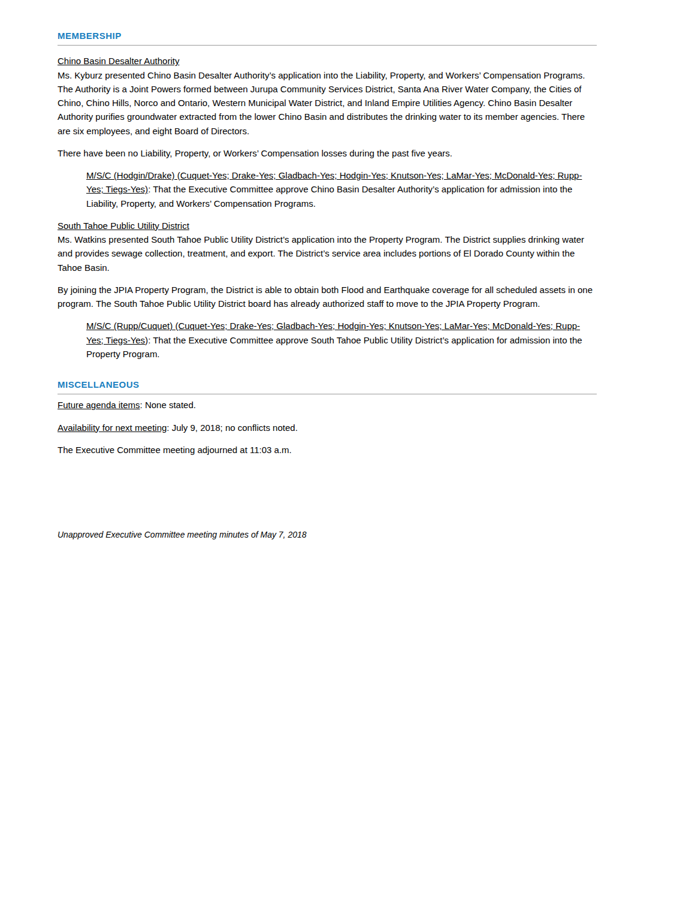Membership
Chino Basin Desalter Authority
Ms. Kyburz presented Chino Basin Desalter Authority’s application into the Liability, Property, and Workers’ Compensation Programs. The Authority is a Joint Powers formed between Jurupa Community Services District, Santa Ana River Water Company, the Cities of Chino, Chino Hills, Norco and Ontario, Western Municipal Water District, and Inland Empire Utilities Agency. Chino Basin Desalter Authority purifies groundwater extracted from the lower Chino Basin and distributes the drinking water to its member agencies. There are six employees, and eight Board of Directors.
There have been no Liability, Property, or Workers’ Compensation losses during the past five years.
M/S/C (Hodgin/Drake) (Cuquet-Yes; Drake-Yes; Gladbach-Yes; Hodgin-Yes; Knutson-Yes; LaMar-Yes; McDonald-Yes; Rupp-Yes; Tiegs-Yes): That the Executive Committee approve Chino Basin Desalter Authority’s application for admission into the Liability, Property, and Workers’ Compensation Programs.
South Tahoe Public Utility District
Ms. Watkins presented South Tahoe Public Utility District’s application into the Property Program. The District supplies drinking water and provides sewage collection, treatment, and export. The District’s service area includes portions of El Dorado County within the Tahoe Basin.
By joining the JPIA Property Program, the District is able to obtain both Flood and Earthquake coverage for all scheduled assets in one program. The South Tahoe Public Utility District board has already authorized staff to move to the JPIA Property Program.
M/S/C (Rupp/Cuquet) (Cuquet-Yes; Drake-Yes; Gladbach-Yes; Hodgin-Yes; Knutson-Yes; LaMar-Yes; McDonald-Yes; Rupp-Yes; Tiegs-Yes): That the Executive Committee approve South Tahoe Public Utility District’s application for admission into the Property Program.
Miscellaneous
Future agenda items: None stated.
Availability for next meeting: July 9, 2018; no conflicts noted.
The Executive Committee meeting adjourned at 11:03 a.m.
Unapproved Executive Committee meeting minutes of May 7, 2018